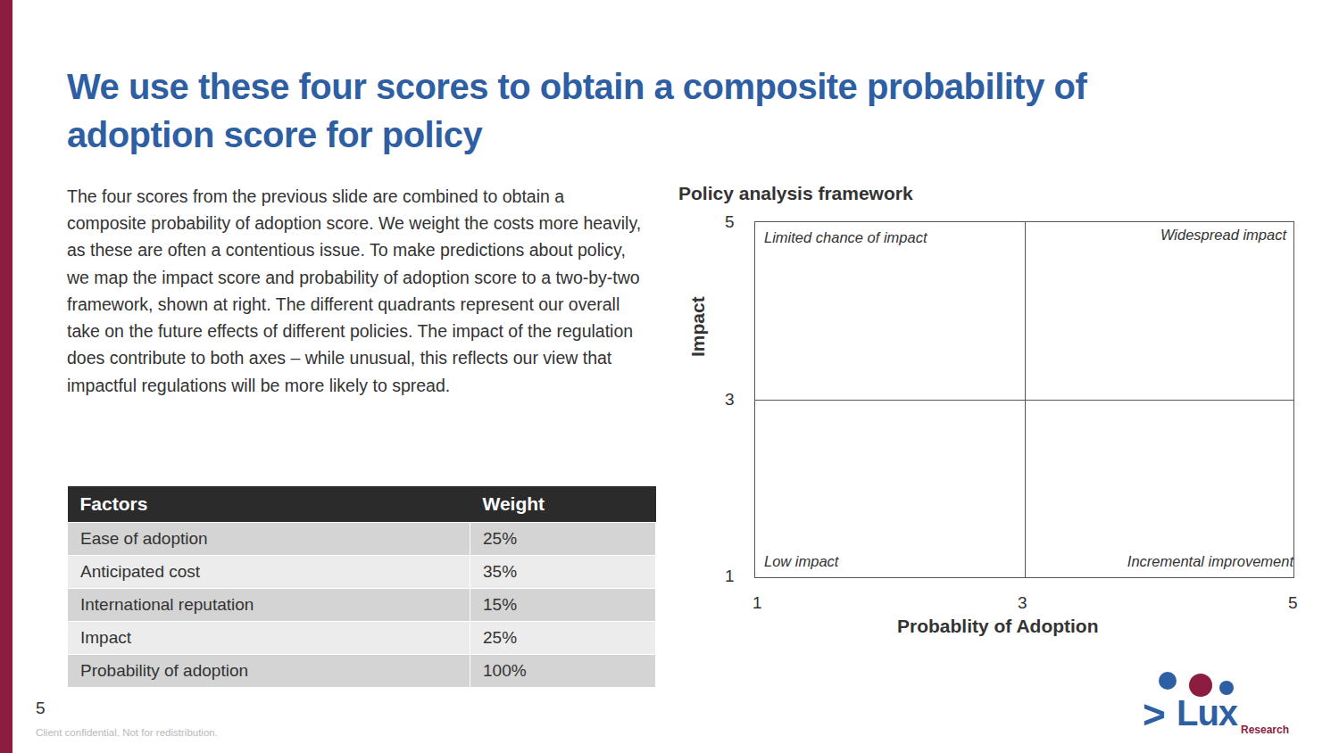We use these four scores to obtain a composite probability of adoption score for policy
The four scores from the previous slide are combined to obtain a composite probability of adoption score. We weight the costs more heavily, as these are often a contentious issue. To make predictions about policy, we map the impact score and probability of adoption score to a two-by-two framework, shown at right. The different quadrants represent our overall take on the future effects of different policies. The impact of the regulation does contribute to both axes – while unusual, this reflects our view that impactful regulations will be more likely to spread.
| Factors | Weight |
| --- | --- |
| Ease of adoption | 25% |
| Anticipated cost | 35% |
| International reputation | 15% |
| Impact | 25% |
| Probability of adoption | 100% |
Policy analysis framework
Limited chance of impact
Widespread impact
Low impact
Incremental improvement
Impact
Probablity of Adoption
5
3
1
1
3
5
5
Client confidential. Not for redistribution.
>
Lux
Research